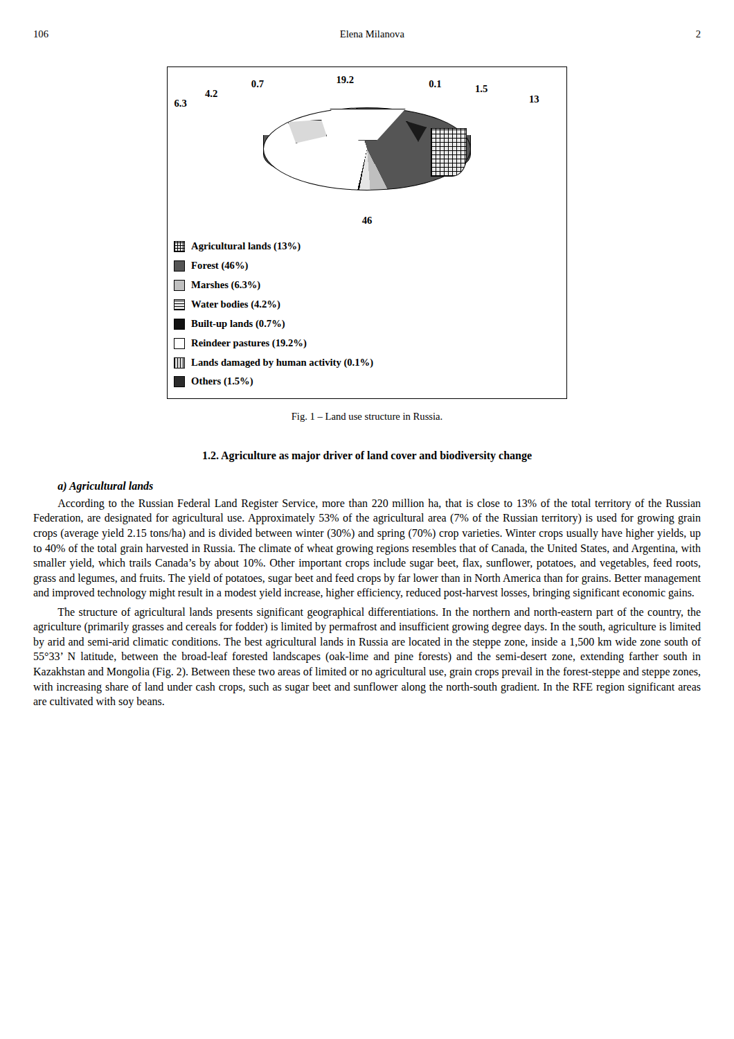106 Elena Milanova 2
4.2 0.7 19.2 0.1 1.5 6.3 13
46
Agricultural lands (13%)
Forest (46%)
Marshes (6.3%)
Water bodies (4.2%)
Built-up lands (0.7%)
Reindeer pastures (19.2%)
Lands damaged by human activity (0.1%)
Others (1.5%)
Fig. 1 – Land use structure in Russia.
1.2. Agriculture as major driver of land cover and biodiversity change
a) Agricultural lands
According to the Russian Federal Land Register Service, more than 220 million ha, that is close to 13% of the total territory of the Russian Federation, are designated for agricultural use. Approximately 53% of the agricultural area (7% of the Russian territory) is used for growing grain crops (average yield 2.15 tons/ha) and is divided between winter (30%) and spring (70%) crop varieties. Winter crops usually have higher yields, up to 40% of the total grain harvested in Russia. The climate of wheat growing regions resembles that of Canada, the United States, and Argentina, with smaller yield, which trails Canada’s by about 10%. Other important crops include sugar beet, flax, sunflower, potatoes, and vegetables, feed roots, grass and legumes, and fruits. The yield of potatoes, sugar beet and feed crops by far lower than in North America than for grains. Better management and improved technology might result in a modest yield increase, higher efficiency, reduced post-harvest losses, bringing significant economic gains.
The structure of agricultural lands presents significant geographical differentiations. In the northern and north-eastern part of the country, the agriculture (primarily grasses and cereals for fodder) is limited by permafrost and insufficient growing degree days. In the south, agriculture is limited by arid and semi-arid climatic conditions. The best agricultural lands in Russia are located in the steppe zone, inside a 1,500 km wide zone south of 55°33’ N latitude, between the broad-leaf forested landscapes (oak-lime and pine forests) and the semi-desert zone, extending farther south in Kazakhstan and Mongolia (Fig. 2). Between these two areas of limited or no agricultural use, grain crops prevail in the forest-steppe and steppe zones, with increasing share of land under cash crops, such as sugar beet and sunflower along the north-south gradient. In the RFE region significant areas are cultivated with soy beans.